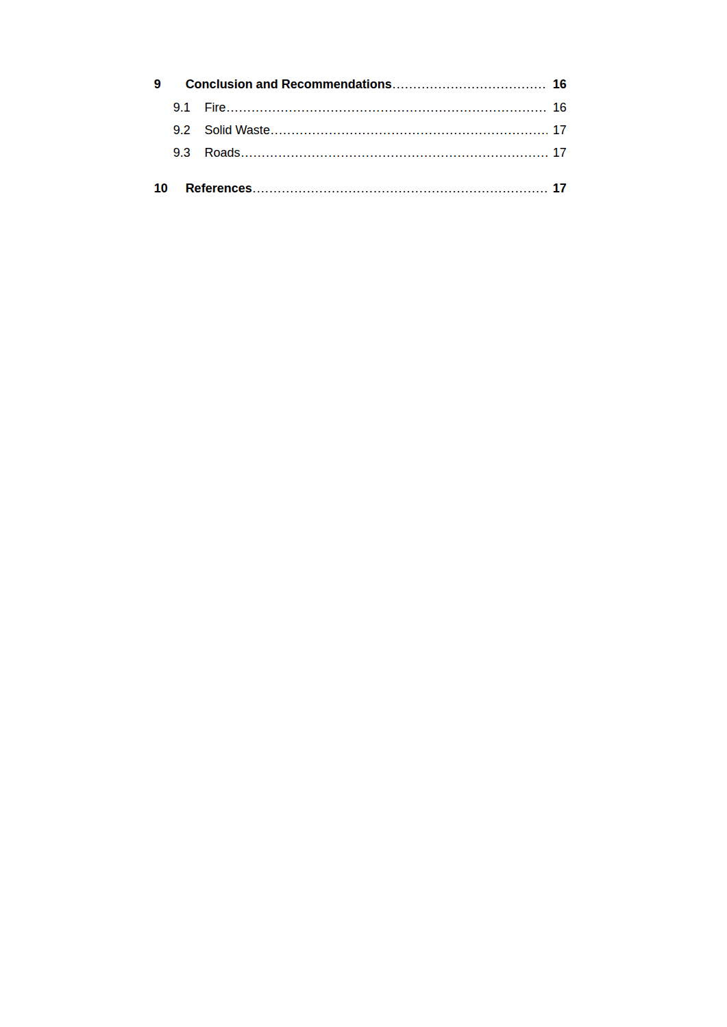9 Conclusion and Recommendations ................................................................... 16
9.1 Fire .............................................................................................. 16
9.2 Solid Waste ............................................................................... 17
9.3 Roads ......................................................................................... 17
10 References ......................................................................................... 17